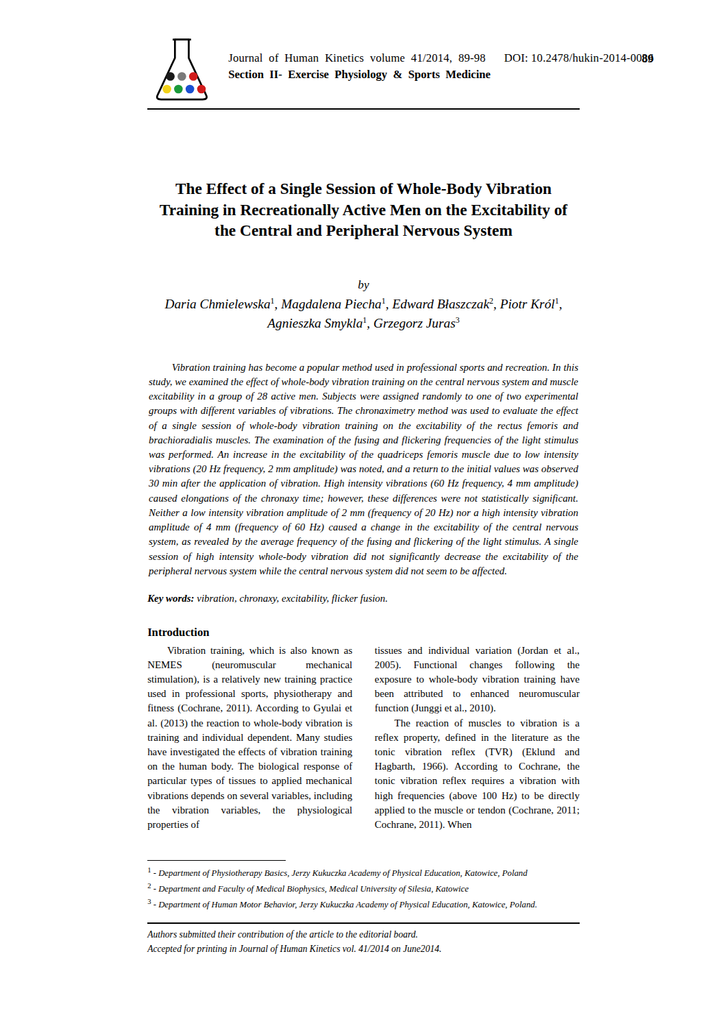89 Journal of Human Kinetics volume 41/2014, 89-98DOI: 10.2478/hukin-2014-0036
Section II- Exercise Physiology & Sports Medicine
The Effect of a Single Session of Whole-Body Vibration Training in Recreationally Active Men on the Excitability of the Central and Peripheral Nervous System
by
Daria Chmielewska1, Magdalena Piecha1, Edward Błaszczak2, Piotr Król1,
Agnieszka Smykla1, Grzegorz Juras3
Vibration training has become a popular method used in professional sports and recreation. In this study, we examined the effect of whole-body vibration training on the central nervous system and muscle excitability in a group of 28 active men. Subjects were assigned randomly to one of two experimental groups with different variables of vibrations. The chronaximetry method was used to evaluate the effect of a single session of whole-body vibration training on the excitability of the rectus femoris and brachioradialis muscles. The examination of the fusing and flickering frequencies of the light stimulus was performed. An increase in the excitability of the quadriceps femoris muscle due to low intensity vibrations (20 Hz frequency, 2 mm amplitude) was noted, and a return to the initial values was observed 30 min after the application of vibration. High intensity vibrations (60 Hz frequency, 4 mm amplitude) caused elongations of the chronaxy time; however, these differences were not statistically significant. Neither a low intensity vibration amplitude of 2 mm (frequency of 20 Hz) nor a high intensity vibration amplitude of 4 mm (frequency of 60 Hz) caused a change in the excitability of the central nervous system, as revealed by the average frequency of the fusing and flickering of the light stimulus. A single session of high intensity whole-body vibration did not significantly decrease the excitability of the peripheral nervous system while the central nervous system did not seem to be affected.
Key words: vibration, chronaxy, excitability, flicker fusion.
Introduction
Vibration training, which is also known as NEMES (neuromuscular mechanical stimulation), is a relatively new training practice used in professional sports, physiotherapy and fitness (Cochrane, 2011). According to Gyulai et al. (2013) the reaction to whole-body vibration is training and individual dependent. Many studies have investigated the effects of vibration training on the human body. The biological response of particular types of tissues to applied mechanical vibrations depends on several variables, including the vibration variables, the physiological properties of
tissues and individual variation (Jordan et al., 2005). Functional changes following the exposure to whole-body vibration training have been attributed to enhanced neuromuscular function (Junggi et al., 2010).
The reaction of muscles to vibration is a reflex property, defined in the literature as the tonic vibration reflex (TVR) (Eklund and Hagbarth, 1966). According to Cochrane, the tonic vibration reflex requires a vibration with high frequencies (above 100 Hz) to be directly applied to the muscle or tendon (Cochrane, 2011; Cochrane, 2011). When
1 - Department of Physiotherapy Basics, Jerzy Kukuczka Academy of Physical Education, Katowice, Poland
2 - Department and Faculty of Medical Biophysics, Medical University of Silesia, Katowice
3 - Department of Human Motor Behavior, Jerzy Kukuczka Academy of Physical Education, Katowice, Poland.
Authors submitted their contribution of the article to the editorial board.
Accepted for printing in Journal of Human Kinetics vol. 41/2014 on June2014.